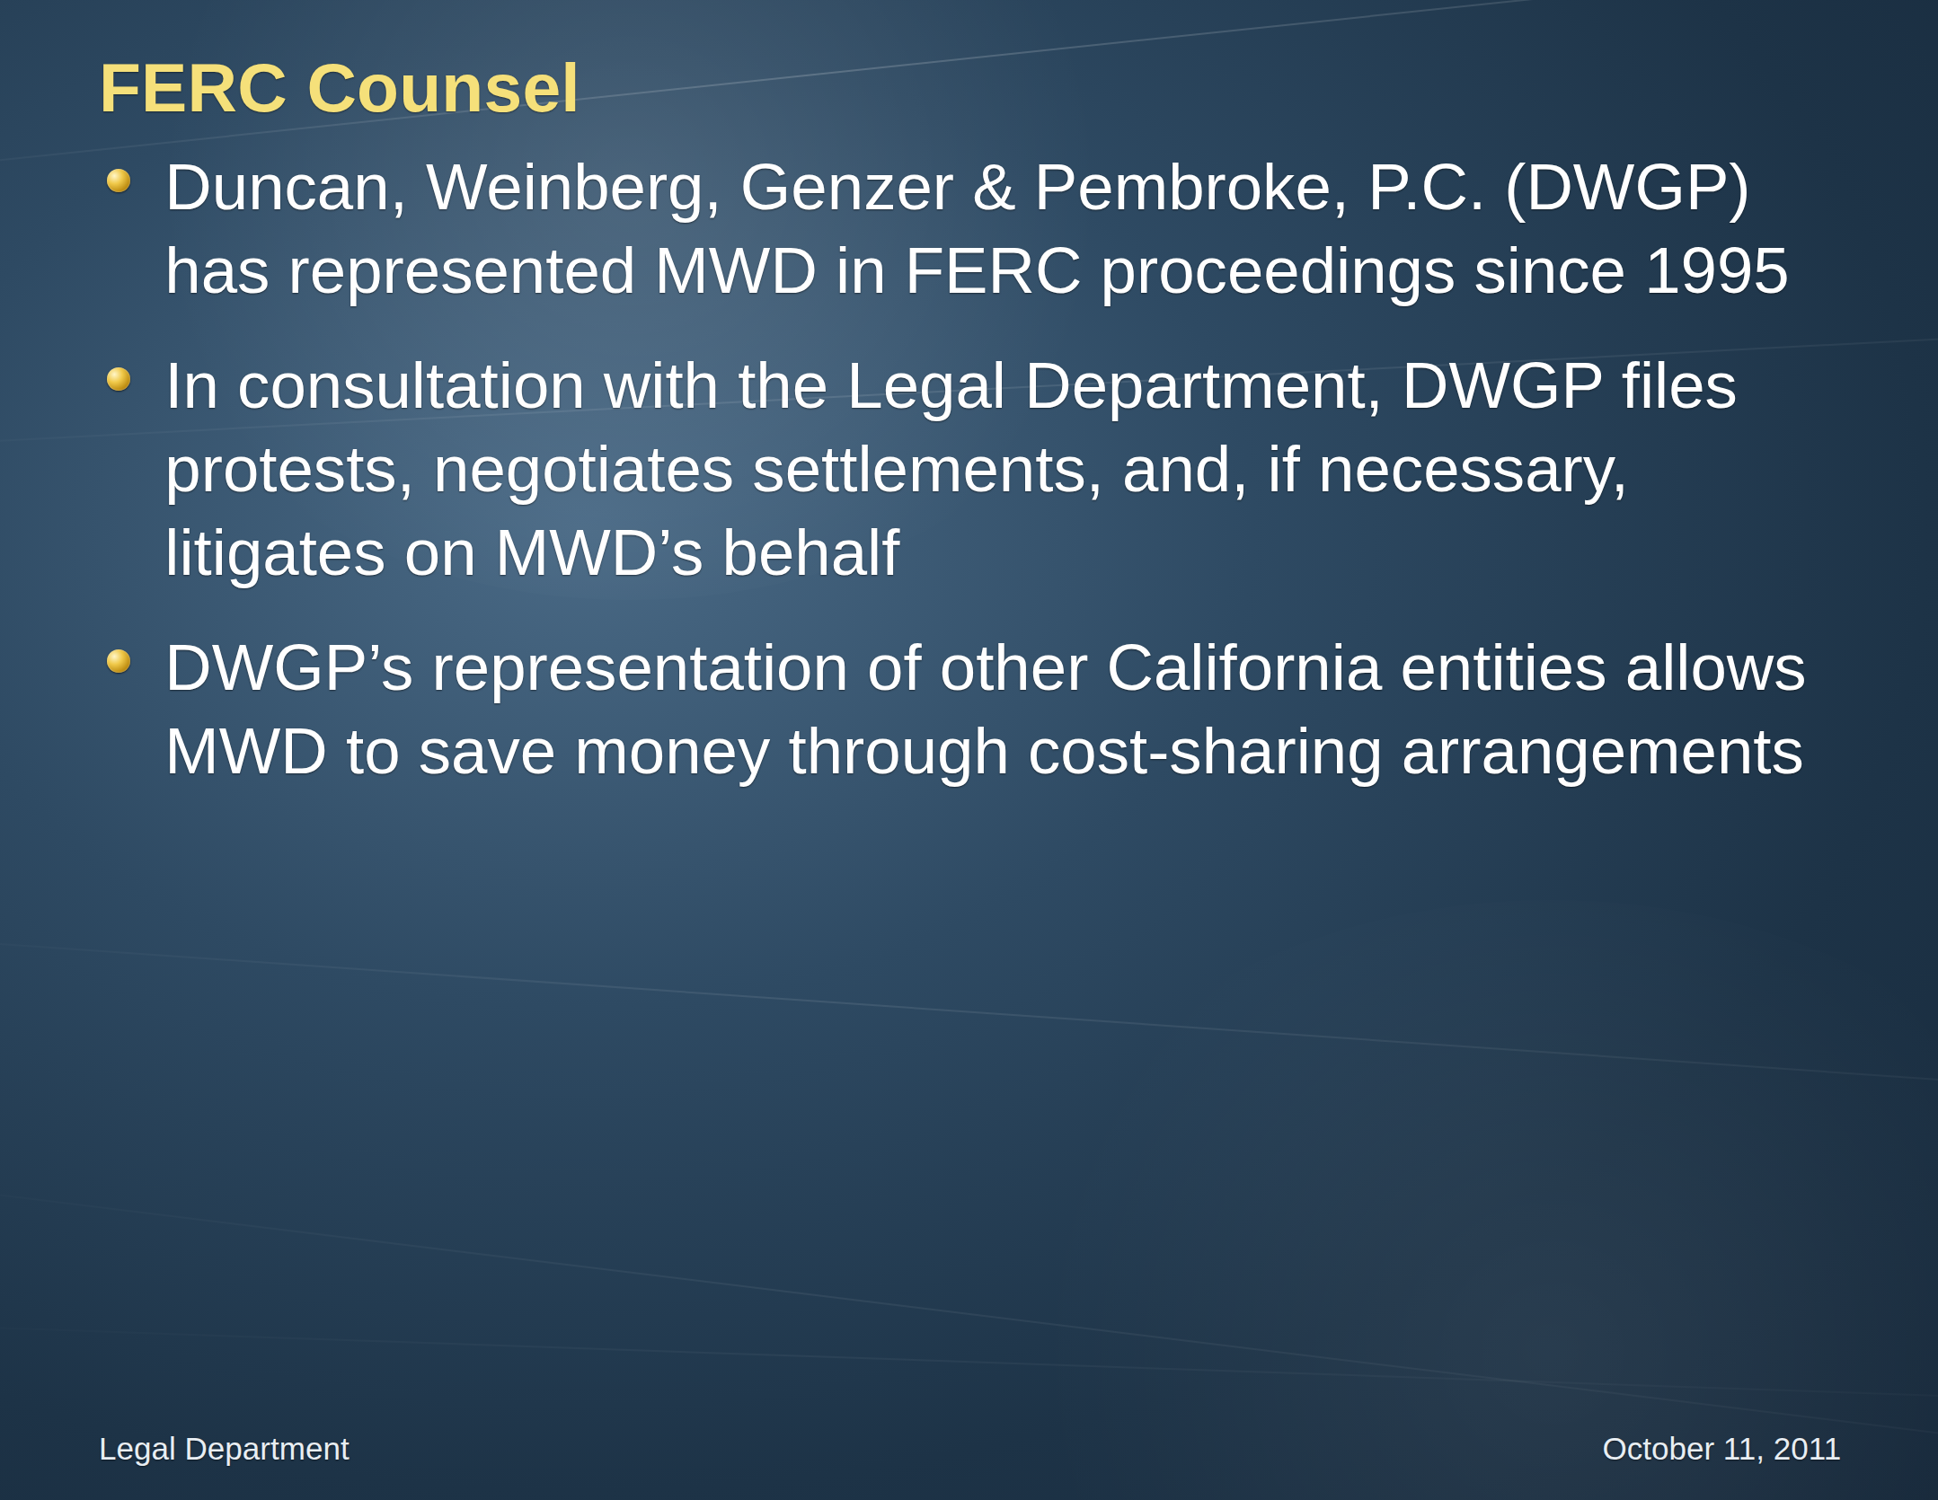FERC Counsel
Duncan, Weinberg, Genzer & Pembroke, P.C. (DWGP) has represented MWD in FERC proceedings since 1995
In consultation with the Legal Department, DWGP files protests, negotiates settlements, and, if necessary, litigates on MWD’s behalf
DWGP’s representation of other California entities allows MWD to save money through cost-sharing arrangements
Legal Department October 11, 2011